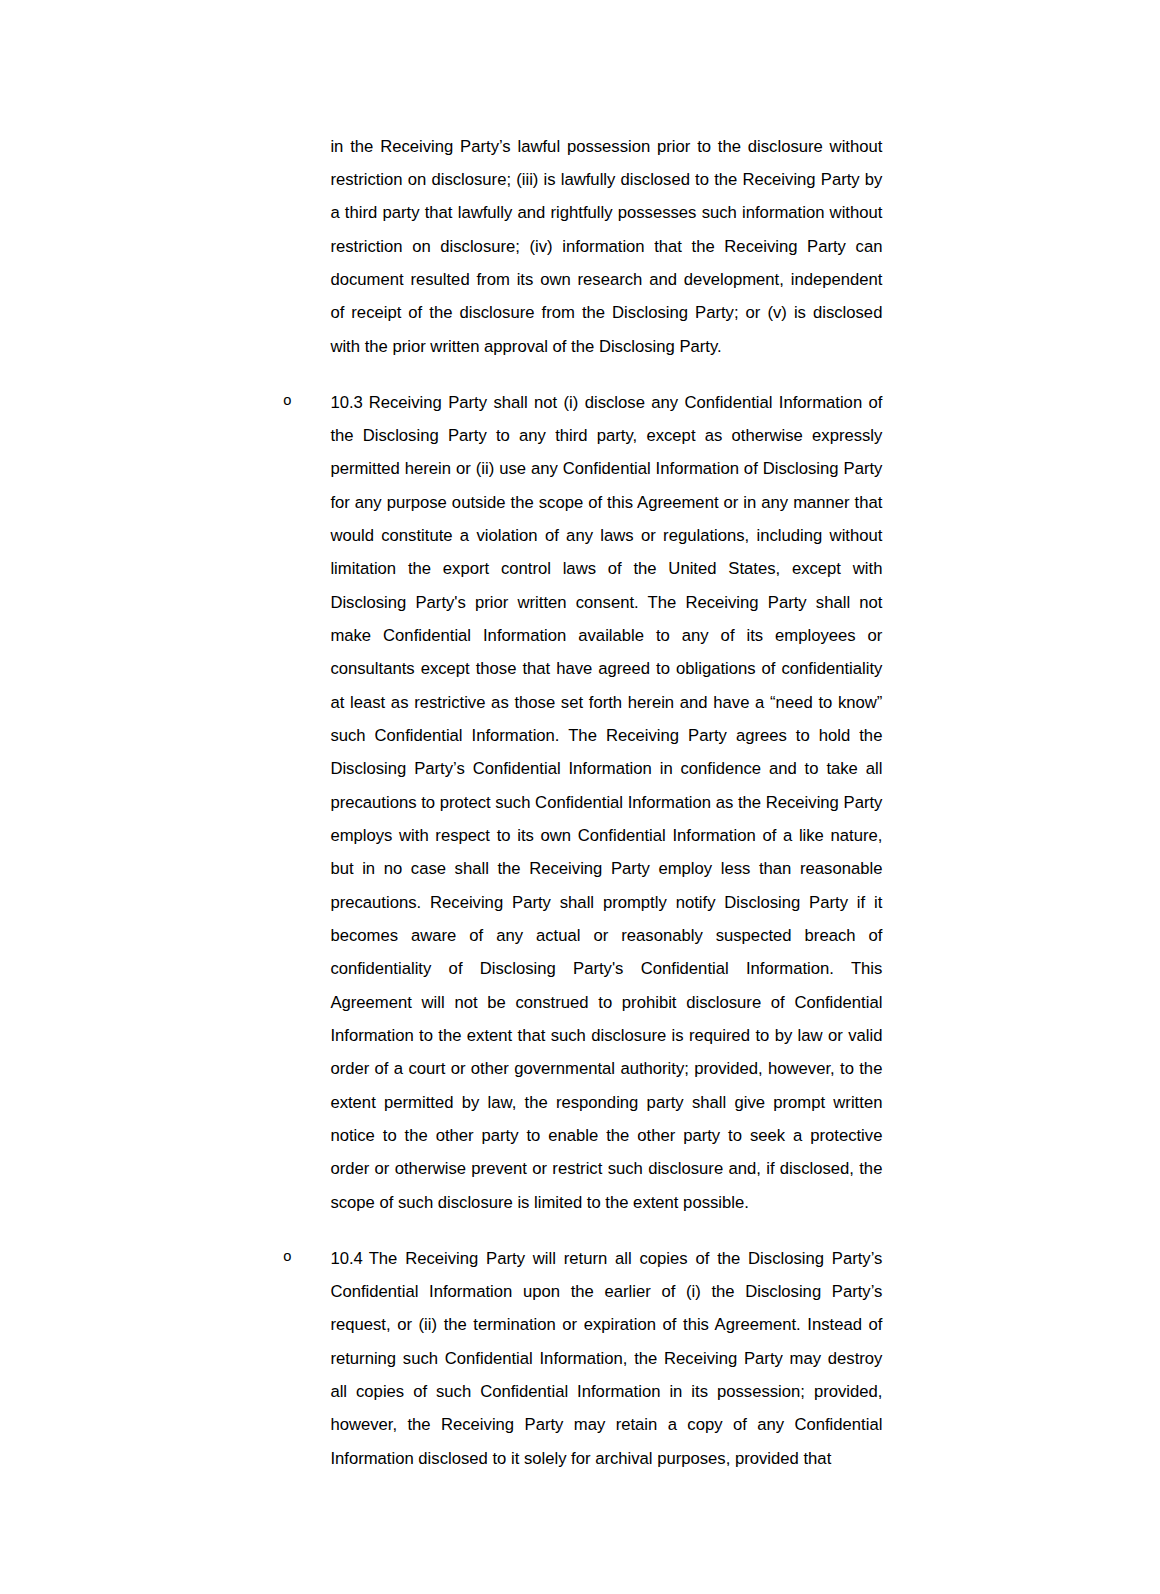in the Receiving Party’s lawful possession prior to the disclosure without restriction on disclosure; (iii) is lawfully disclosed to the Receiving Party by a third party that lawfully and rightfully possesses such information without restriction on disclosure; (iv) information that the Receiving Party can document resulted from its own research and development, independent of receipt of the disclosure from the Disclosing Party; or (v) is disclosed with the prior written approval of the Disclosing Party.
10.3 Receiving Party shall not (i) disclose any Confidential Information of the Disclosing Party to any third party, except as otherwise expressly permitted herein or (ii) use any Confidential Information of Disclosing Party for any purpose outside the scope of this Agreement or in any manner that would constitute a violation of any laws or regulations, including without limitation the export control laws of the United States, except with Disclosing Party's prior written consent. The Receiving Party shall not make Confidential Information available to any of its employees or consultants except those that have agreed to obligations of confidentiality at least as restrictive as those set forth herein and have a “need to know” such Confidential Information. The Receiving Party agrees to hold the Disclosing Party’s Confidential Information in confidence and to take all precautions to protect such Confidential Information as the Receiving Party employs with respect to its own Confidential Information of a like nature, but in no case shall the Receiving Party employ less than reasonable precautions. Receiving Party shall promptly notify Disclosing Party if it becomes aware of any actual or reasonably suspected breach of confidentiality of Disclosing Party's Confidential Information. This Agreement will not be construed to prohibit disclosure of Confidential Information to the extent that such disclosure is required to by law or valid order of a court or other governmental authority; provided, however, to the extent permitted by law, the responding party shall give prompt written notice to the other party to enable the other party to seek a protective order or otherwise prevent or restrict such disclosure and, if disclosed, the scope of such disclosure is limited to the extent possible.
10.4 The Receiving Party will return all copies of the Disclosing Party’s Confidential Information upon the earlier of (i) the Disclosing Party’s request, or (ii) the termination or expiration of this Agreement. Instead of returning such Confidential Information, the Receiving Party may destroy all copies of such Confidential Information in its possession; provided, however, the Receiving Party may retain a copy of any Confidential Information disclosed to it solely for archival purposes, provided that